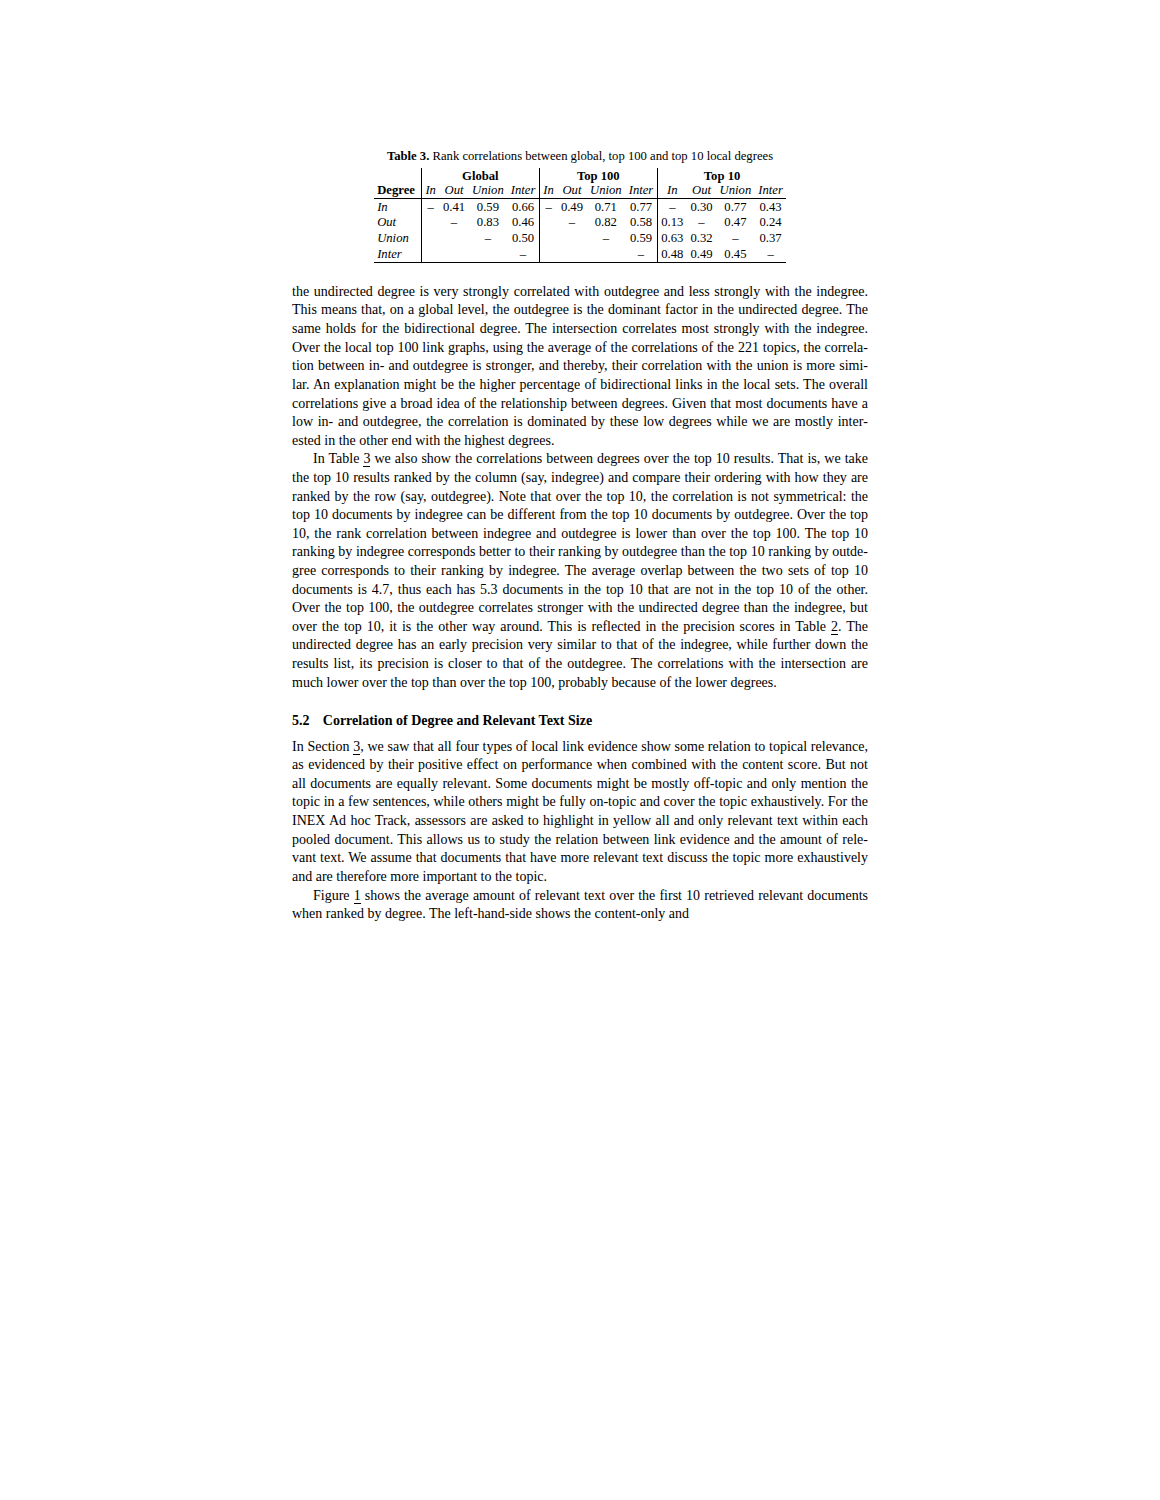Table 3. Rank correlations between global, top 100 and top 10 local degrees
| Degree | Global | Top 100 | Top 10 |
| --- | --- | --- | --- |
| In | Out | Union | Inter | In | Out | Union | Inter | In | Out | Union | Inter |
| In | – | 0.41 | 0.59 | 0.66 | – | 0.49 | 0.71 | 0.77 | – | 0.30 | 0.77 | 0.43 |
| Out | | – | 0.83 | 0.46 | | – | 0.82 | 0.58 | 0.13 | – | 0.47 | 0.24 |
| Union | | | – | 0.50 | | | – | 0.59 | 0.63 | 0.32 | – | 0.37 |
| Inter | | | | – | | | | – | 0.48 | 0.49 | 0.45 | – |
the undirected degree is very strongly correlated with outdegree and less strongly with the indegree. This means that, on a global level, the outdegree is the dominant factor in the undirected degree. The same holds for the bidirectional degree. The intersection correlates most strongly with the indegree. Over the local top 100 link graphs, using the average of the correlations of the 221 topics, the correlation between in- and outdegree is stronger, and thereby, their correlation with the union is more similar. An explanation might be the higher percentage of bidirectional links in the local sets. The overall correlations give a broad idea of the relationship between degrees. Given that most documents have a low in- and outdegree, the correlation is dominated by these low degrees while we are mostly interested in the other end with the highest degrees.
In Table 3 we also show the correlations between degrees over the top 10 results. That is, we take the top 10 results ranked by the column (say, indegree) and compare their ordering with how they are ranked by the row (say, outdegree). Note that over the top 10, the correlation is not symmetrical: the top 10 documents by indegree can be different from the top 10 documents by outdegree. Over the top 10, the rank correlation between indegree and outdegree is lower than over the top 100. The top 10 ranking by indegree corresponds better to their ranking by outdegree than the top 10 ranking by outdegree corresponds to their ranking by indegree. The average overlap between the two sets of top 10 documents is 4.7, thus each has 5.3 documents in the top 10 that are not in the top 10 of the other. Over the top 100, the outdegree correlates stronger with the undirected degree than the indegree, but over the top 10, it is the other way around. This is reflected in the precision scores in Table 2. The undirected degree has an early precision very similar to that of the indegree, while further down the results list, its precision is closer to that of the outdegree. The correlations with the intersection are much lower over the top than over the top 100, probably because of the lower degrees.
5.2 Correlation of Degree and Relevant Text Size
In Section 3, we saw that all four types of local link evidence show some relation to topical relevance, as evidenced by their positive effect on performance when combined with the content score. But not all documents are equally relevant. Some documents might be mostly off-topic and only mention the topic in a few sentences, while others might be fully on-topic and cover the topic exhaustively. For the INEX Ad hoc Track, assessors are asked to highlight in yellow all and only relevant text within each pooled document. This allows us to study the relation between link evidence and the amount of relevant text. We assume that documents that have more relevant text discuss the topic more exhaustively and are therefore more important to the topic.
Figure 1 shows the average amount of relevant text over the first 10 retrieved relevant documents when ranked by degree. The left-hand-side shows the content-only and